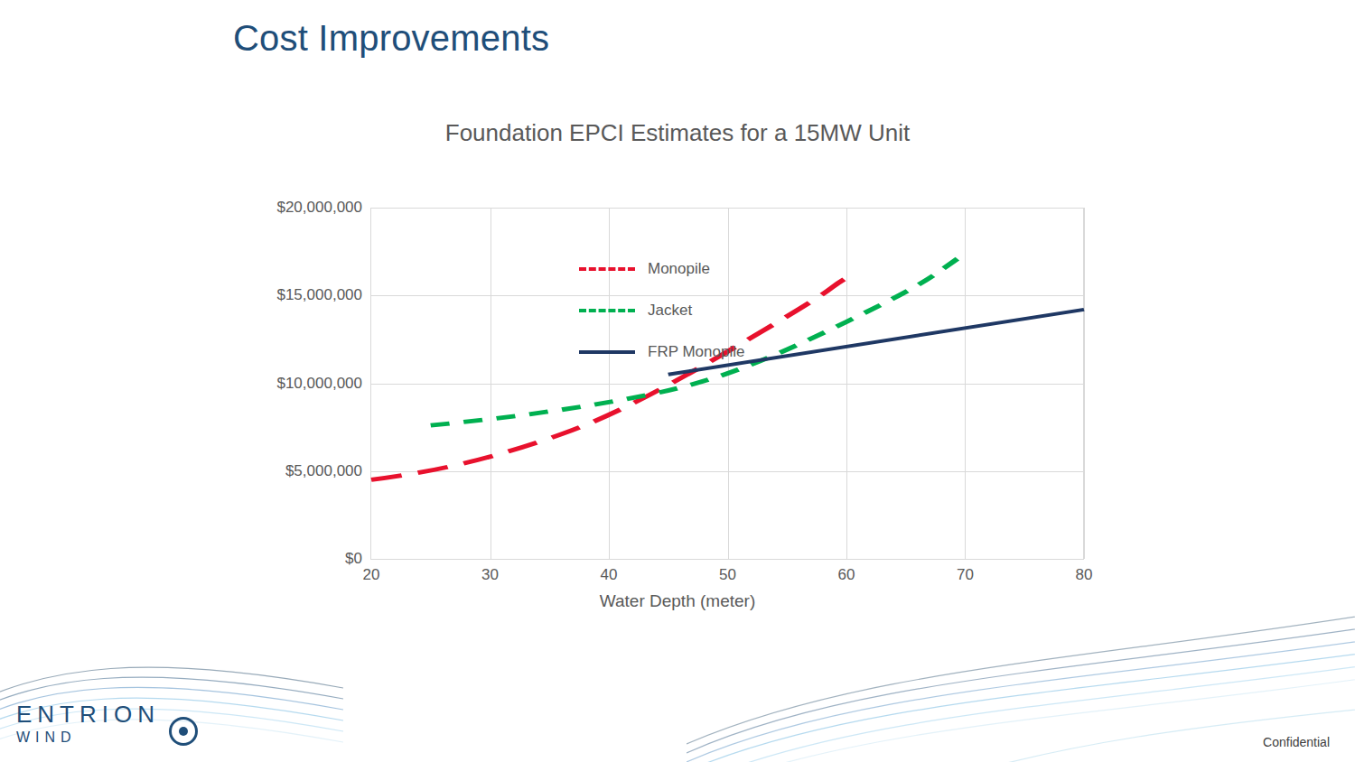Cost Improvements
Foundation EPCI Estimates for a 15MW Unit
$20,000,000
$15,000,000
$10,000,000
$5,000,000
$0
20
30
40
50
60
70
80
Monopile
Jacket
FRP Monopile
Water Depth (meter)
ENTRION
WIND
Confidential